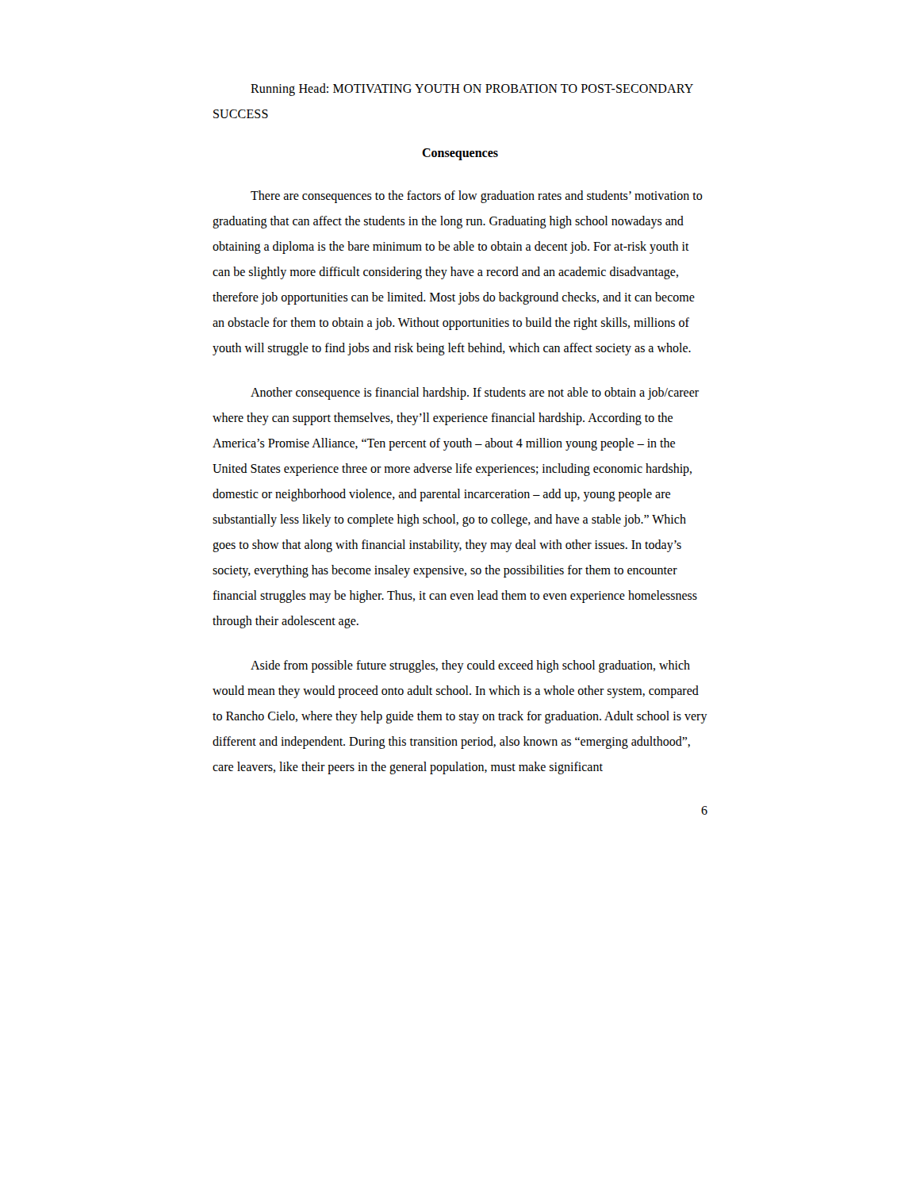Running Head: MOTIVATING YOUTH ON PROBATION TO POST-SECONDARY SUCCESS
Consequences
There are consequences to the factors of low graduation rates and students’ motivation to graduating that can affect the students in the long run. Graduating high school nowadays and obtaining a diploma is the bare minimum to be able to obtain a decent job. For at-risk youth it can be slightly more difficult considering they have a record and an academic disadvantage, therefore job opportunities can be limited. Most jobs do background checks, and it can become an obstacle for them to obtain a job. Without opportunities to build the right skills, millions of youth will struggle to find jobs and risk being left behind, which can affect society as a whole.
Another consequence is financial hardship. If students are not able to obtain a job/career where they can support themselves, they’ll experience financial hardship. According to the America’s Promise Alliance, “Ten percent of youth – about 4 million young people – in the United States experience three or more adverse life experiences; including economic hardship, domestic or neighborhood violence, and parental incarceration – add up, young people are substantially less likely to complete high school, go to college, and have a stable job.” Which goes to show that along with financial instability, they may deal with other issues. In today’s society, everything has become insaley expensive, so the possibilities for them to encounter financial struggles may be higher. Thus, it can even lead them to even experience homelessness through their adolescent age.
Aside from possible future struggles, they could exceed high school graduation, which would mean they would proceed onto adult school. In which is a whole other system, compared to Rancho Cielo, where they help guide them to stay on track for graduation. Adult school is very different and independent. During this transition period, also known as “emerging adulthood”, care leavers, like their peers in the general population, must make significant
6